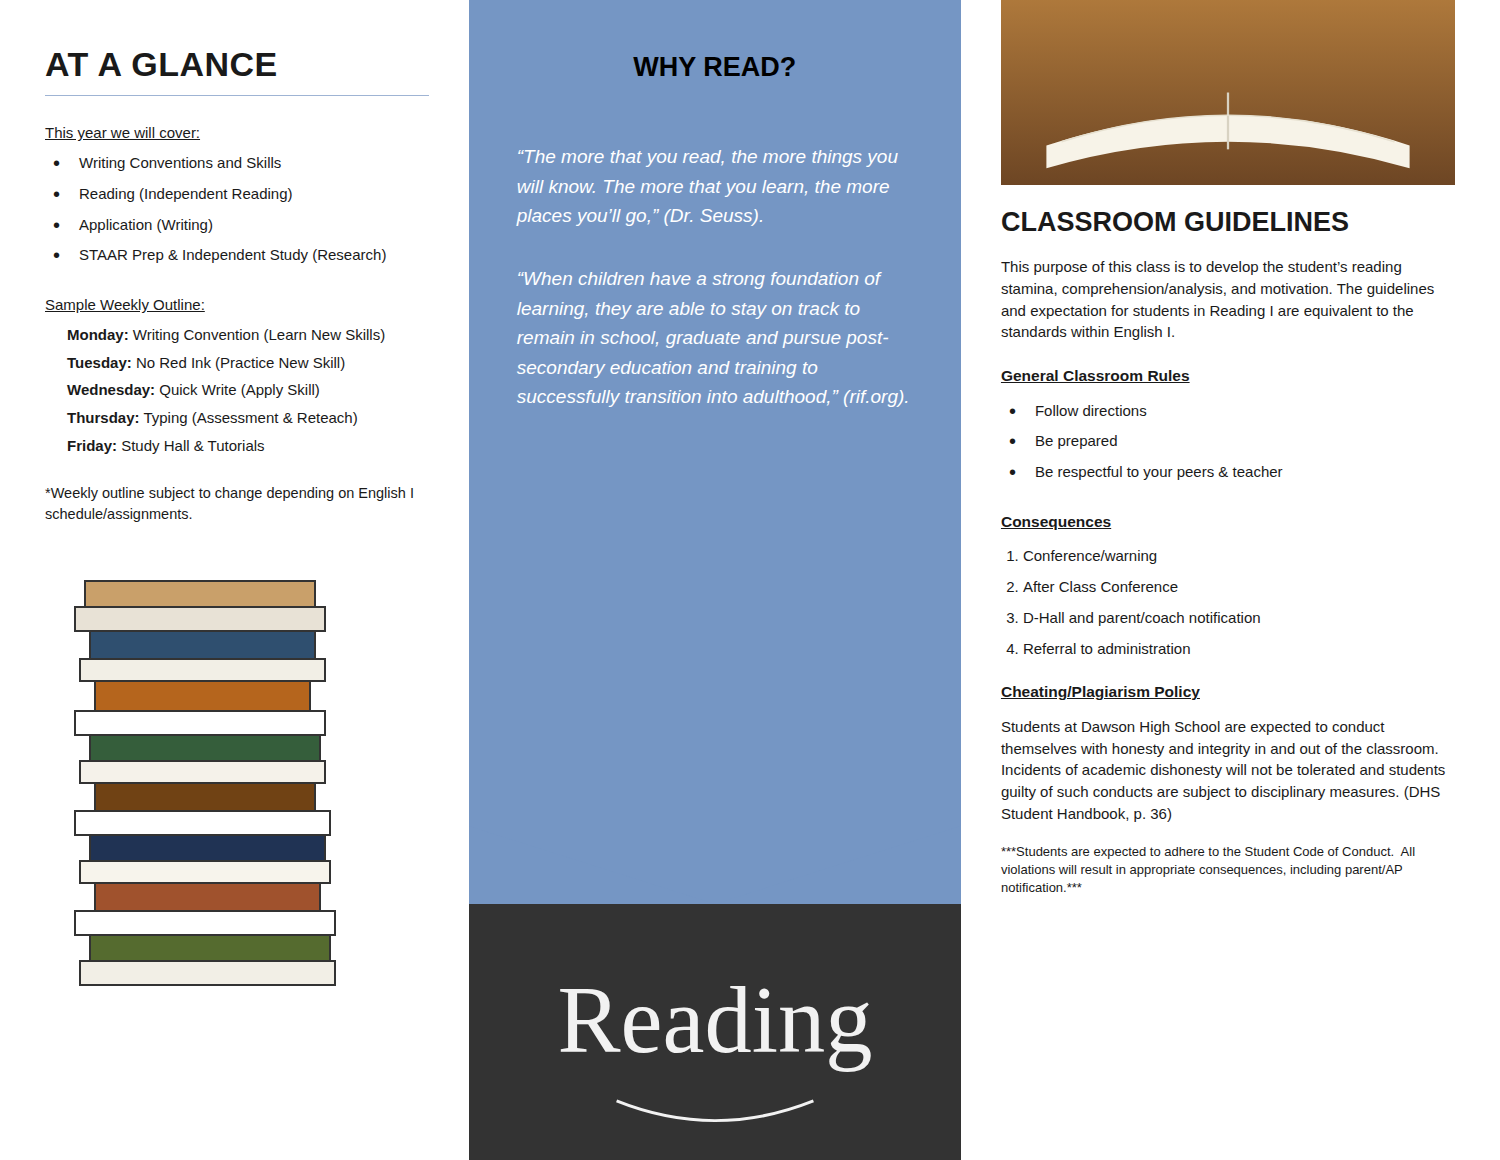AT A GLANCE
This year we will cover:
Writing Conventions and Skills
Reading (Independent Reading)
Application (Writing)
STAAR Prep & Independent Study (Research)
Sample Weekly Outline:
Monday: Writing Convention (Learn New Skills)
Tuesday: No Red Ink (Practice New Skill)
Wednesday: Quick Write (Apply Skill)
Thursday: Typing (Assessment & Reteach)
Friday: Study Hall & Tutorials
*Weekly outline subject to change depending on English I schedule/assignments.
WHY READ?
“The more that you read, the more things you will know. The more that you learn, the more places you’ll go,” (Dr. Seuss).
“When children have a strong foundation of learning, they are able to stay on track to remain in school, graduate and pursue post-secondary education and training to successfully transition into adulthood,” (rif.org).
CLASSROOM GUIDELINES
This purpose of this class is to develop the student’s reading stamina, comprehension/analysis, and motivation. The guidelines and expectation for students in Reading I are equivalent to the standards within English I.
General Classroom Rules
Follow directions
Be prepared
Be respectful to your peers & teacher
Consequences
Conference/warning
After Class Conference
D-Hall and parent/coach notification
Referral to administration
Cheating/Plagiarism Policy
Students at Dawson High School are expected to conduct themselves with honesty and integrity in and out of the classroom. Incidents of academic dishonesty will not be tolerated and students guilty of such conducts are subject to disciplinary measures. (DHS Student Handbook, p. 36)
***Students are expected to adhere to the Student Code of Conduct. All violations will result in appropriate consequences, including parent/AP notification.***